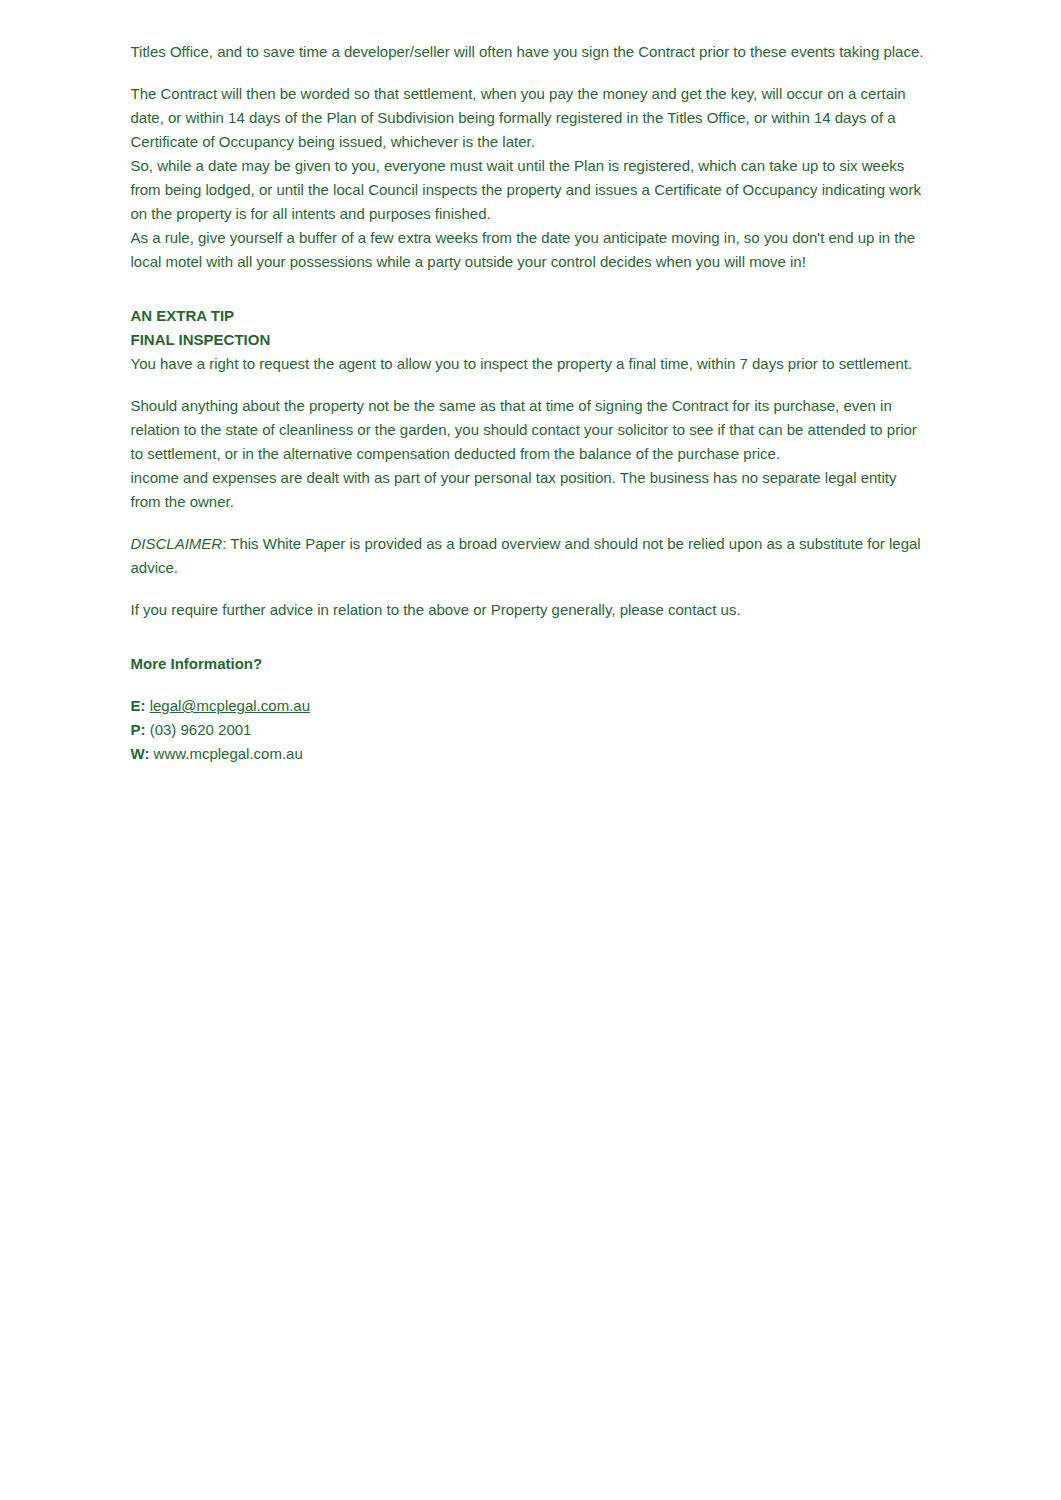Titles Office, and to save time a developer/seller will often have you sign the Contract prior to these events taking place.
The Contract will then be worded so that settlement, when you pay the money and get the key, will occur on a certain date, or within 14 days of the Plan of Subdivision being formally registered in the Titles Office, or within 14 days of a Certificate of Occupancy being issued, whichever is the later.
So, while a date may be given to you, everyone must wait until the Plan is registered, which can take up to six weeks from being lodged, or until the local Council inspects the property and issues a Certificate of Occupancy indicating work on the property is for all intents and purposes finished.
As a rule, give yourself a buffer of a few extra weeks from the date you anticipate moving in, so you don't end up in the local motel with all your possessions while a party outside your control decides when you will move in!
AN EXTRA TIP
FINAL INSPECTION
You have a right to request the agent to allow you to inspect the property a final time, within 7 days prior to settlement.
Should anything about the property not be the same as that at time of signing the Contract for its purchase, even in relation to the state of cleanliness or the garden, you should contact your solicitor to see if that can be attended to prior to settlement, or in the alternative compensation deducted from the balance of the purchase price.
income and expenses are dealt with as part of your personal tax position. The business has no separate legal entity from the owner.
DISCLAIMER: This White Paper is provided as a broad overview and should not be relied upon as a substitute for legal advice.
If you require further advice in relation to the above or Property generally, please contact us.
More Information?
E: legal@mcplegal.com.au
P: (03) 9620 2001
W: www.mcplegal.com.au